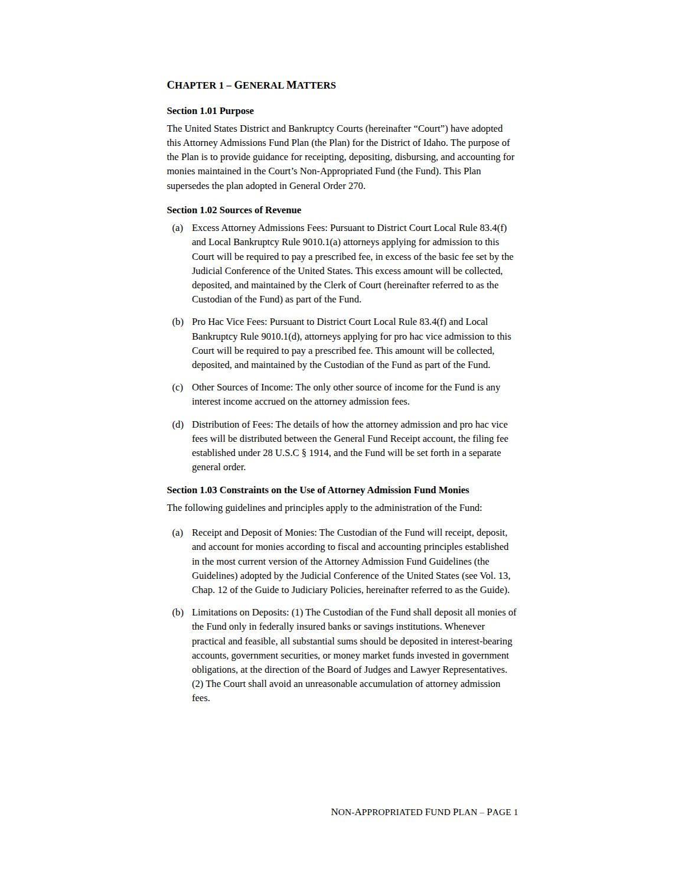CHAPTER 1 – GENERAL MATTERS
Section 1.01 Purpose
The United States District and Bankruptcy Courts (hereinafter “Court”) have adopted this Attorney Admissions Fund Plan (the Plan) for the District of Idaho. The purpose of the Plan is to provide guidance for receipting, depositing, disbursing, and accounting for monies maintained in the Court’s Non-Appropriated Fund (the Fund). This Plan supersedes the plan adopted in General Order 270.
Section 1.02 Sources of Revenue
Excess Attorney Admissions Fees: Pursuant to District Court Local Rule 83.4(f) and Local Bankruptcy Rule 9010.1(a) attorneys applying for admission to this Court will be required to pay a prescribed fee, in excess of the basic fee set by the Judicial Conference of the United States. This excess amount will be collected, deposited, and maintained by the Clerk of Court (hereinafter referred to as the Custodian of the Fund) as part of the Fund.
Pro Hac Vice Fees: Pursuant to District Court Local Rule 83.4(f) and Local Bankruptcy Rule 9010.1(d), attorneys applying for pro hac vice admission to this Court will be required to pay a prescribed fee. This amount will be collected, deposited, and maintained by the Custodian of the Fund as part of the Fund.
Other Sources of Income: The only other source of income for the Fund is any interest income accrued on the attorney admission fees.
Distribution of Fees: The details of how the attorney admission and pro hac vice fees will be distributed between the General Fund Receipt account, the filing fee established under 28 U.S.C § 1914, and the Fund will be set forth in a separate general order.
Section 1.03 Constraints on the Use of Attorney Admission Fund Monies
The following guidelines and principles apply to the administration of the Fund:
Receipt and Deposit of Monies: The Custodian of the Fund will receipt, deposit, and account for monies according to fiscal and accounting principles established in the most current version of the Attorney Admission Fund Guidelines (the Guidelines) adopted by the Judicial Conference of the United States (see Vol. 13, Chap. 12 of the Guide to Judiciary Policies, hereinafter referred to as the Guide).
Limitations on Deposits: (1) The Custodian of the Fund shall deposit all monies of the Fund only in federally insured banks or savings institutions. Whenever practical and feasible, all substantial sums should be deposited in interest-bearing accounts, government securities, or money market funds invested in government obligations, at the direction of the Board of Judges and Lawyer Representatives. (2) The Court shall avoid an unreasonable accumulation of attorney admission fees.
NON-APPROPRIATED FUND PLAN – PAGE 1